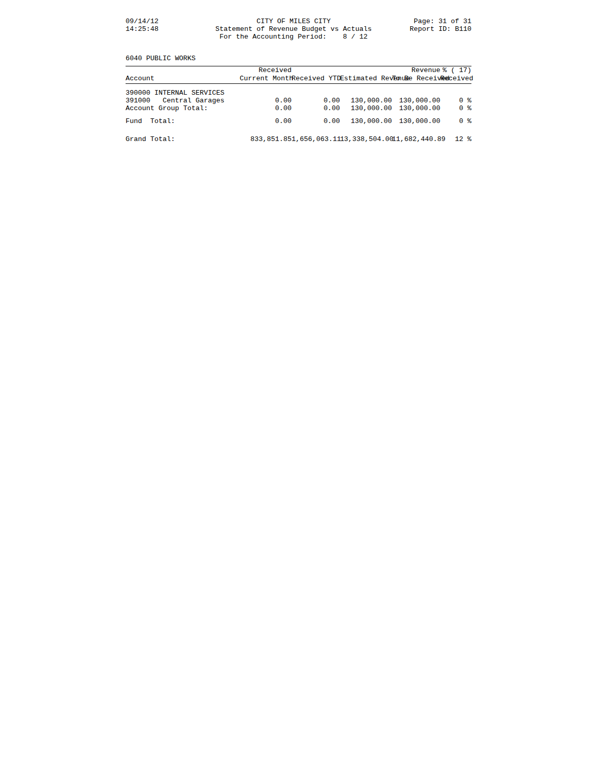09/14/12
14:25:48
CITY OF MILES CITY
Statement of Revenue Budget vs Actuals
For the Accounting Period: 8 / 12
Page: 31 of 31
Report ID: B110
6040 PUBLIC WORKS
| | Received | | | Revenue | % ( 17) |
| Account | Current Month | Received YTD | Estimated Revenue | To Be Received | Received |
| 390000 INTERNAL SERVICES | | | | | |
| 391000 Central Garages | 0.00 | 0.00 | 130,000.00 | 130,000.00 | 0 % |
| Account Group Total: | 0.00 | 0.00 | 130,000.00 | 130,000.00 | 0 % |
| Fund Total: | 0.00 | 0.00 | 130,000.00 | 130,000.00 | 0 % |
| Grand Total: | 833,851.85 | 1,656,063.11 | 13,338,504.00 | 11,682,440.89 | 12 % |